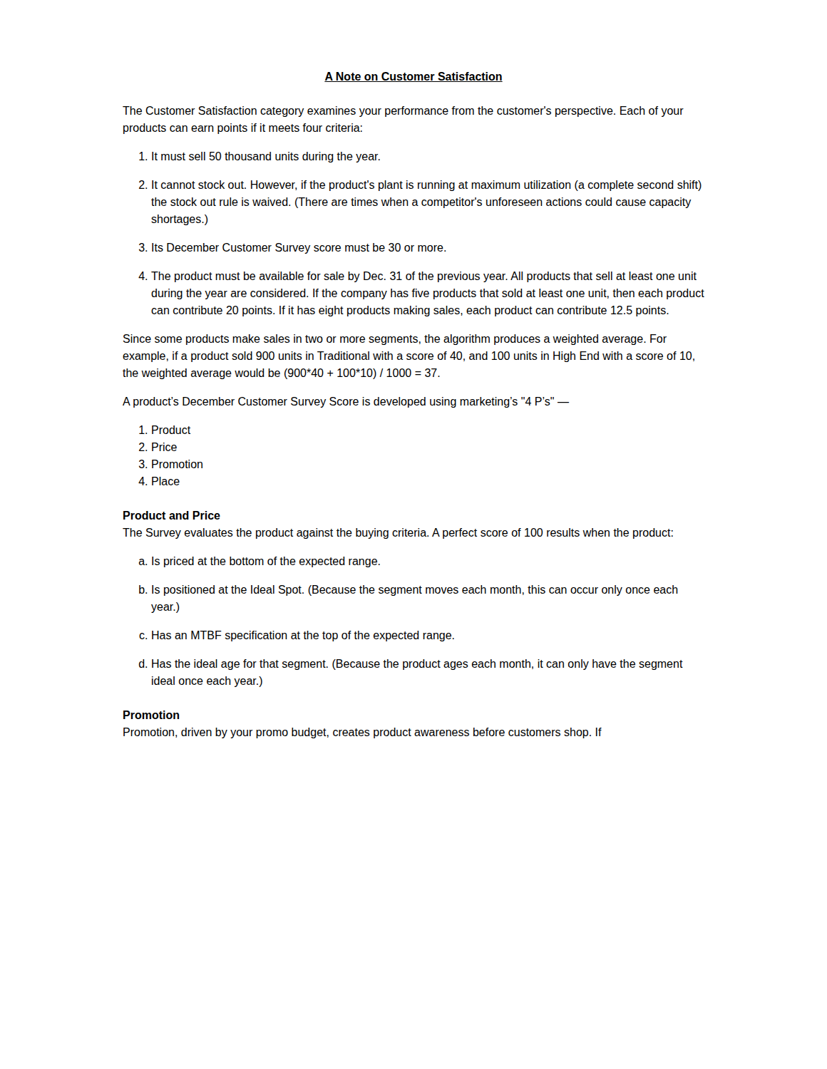A Note on Customer Satisfaction
The Customer Satisfaction category examines your performance from the customer's perspective. Each of your products can earn points if it meets four criteria:
It must sell 50 thousand units during the year.
It cannot stock out. However, if the product's plant is running at maximum utilization (a complete second shift) the stock out rule is waived. (There are times when a competitor's unforeseen actions could cause capacity shortages.)
Its December Customer Survey score must be 30 or more.
The product must be available for sale by Dec. 31 of the previous year. All products that sell at least one unit during the year are considered. If the company has five products that sold at least one unit, then each product can contribute 20 points. If it has eight products making sales, each product can contribute 12.5 points.
Since some products make sales in two or more segments, the algorithm produces a weighted average. For example, if a product sold 900 units in Traditional with a score of 40, and 100 units in High End with a score of 10, the weighted average would be (900*40 + 100*10) / 1000 = 37.
A product’s December Customer Survey Score is developed using marketing’s "4 P’s" —
Product
Price
Promotion
Place
Product and Price
The Survey evaluates the product against the buying criteria. A perfect score of 100 results when the product:
Is priced at the bottom of the expected range.
Is positioned at the Ideal Spot. (Because the segment moves each month, this can occur only once each year.)
Has an MTBF specification at the top of the expected range.
Has the ideal age for that segment. (Because the product ages each month, it can only have the segment ideal once each year.)
Promotion
Promotion, driven by your promo budget, creates product awareness before customers shop. If